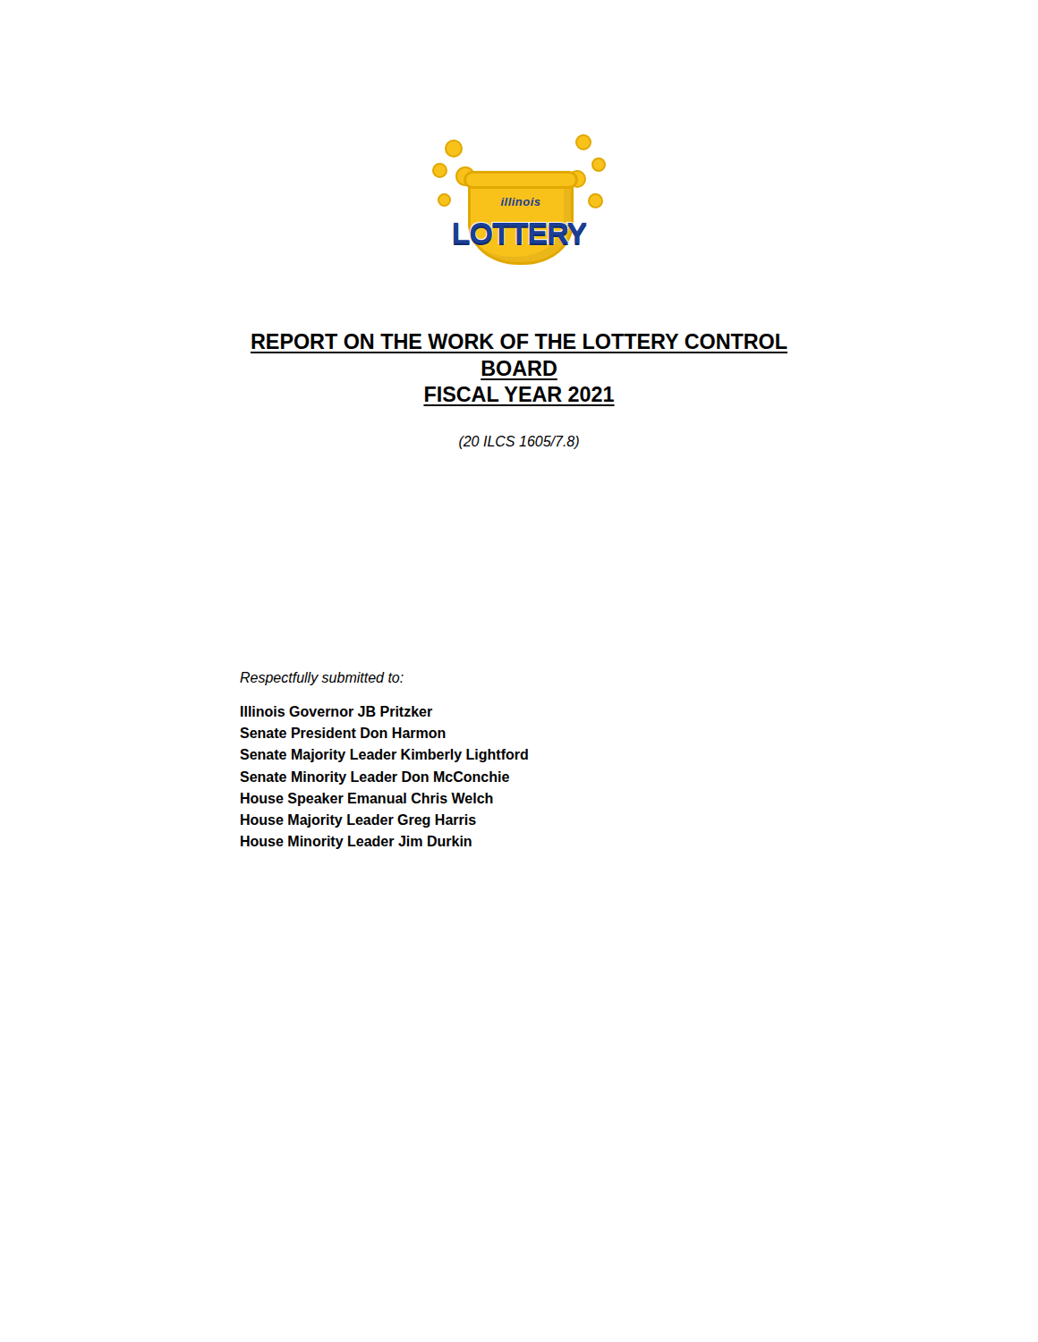Illinois
LOTTERY
REPORT ON THE WORK OF THE LOTTERY CONTROL BOARD FISCAL YEAR 2021
(20 ILCS 1605/7.8)
Respectfully submitted to:
Illinois Governor JB Pritzker
Senate President Don Harmon
Senate Majority Leader Kimberly Lightford
Senate Minority Leader Don McConchie
House Speaker Emanual Chris Welch
House Majority Leader Greg Harris
House Minority Leader Jim Durkin